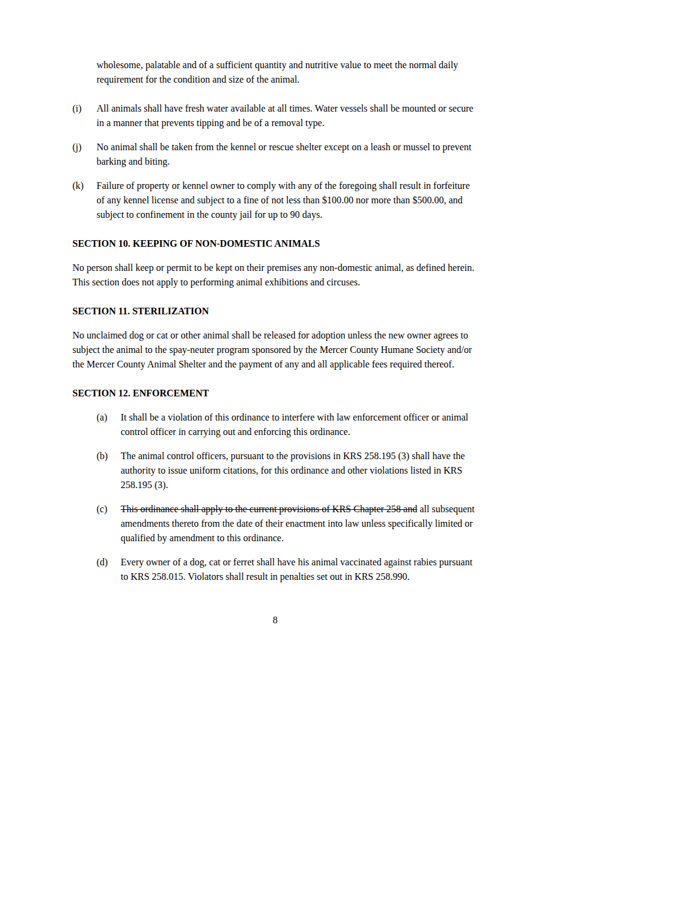wholesome, palatable and of a sufficient quantity and nutritive value to meet the normal daily requirement for the condition and size of the animal.
(i) All animals shall have fresh water available at all times. Water vessels shall be mounted or secure in a manner that prevents tipping and be of a removal type.
(j) No animal shall be taken from the kennel or rescue shelter except on a leash or mussel to prevent barking and biting.
(k) Failure of property or kennel owner to comply with any of the foregoing shall result in forfeiture of any kennel license and subject to a fine of not less than $100.00 nor more than $500.00, and subject to confinement in the county jail for up to 90 days.
SECTION 10. KEEPING OF NON-DOMESTIC ANIMALS
No person shall keep or permit to be kept on their premises any non-domestic animal, as defined herein. This section does not apply to performing animal exhibitions and circuses.
SECTION 11. STERILIZATION
No unclaimed dog or cat or other animal shall be released for adoption unless the new owner agrees to subject the animal to the spay-neuter program sponsored by the Mercer County Humane Society and/or the Mercer County Animal Shelter and the payment of any and all applicable fees required thereof.
SECTION 12. ENFORCEMENT
(a) It shall be a violation of this ordinance to interfere with law enforcement officer or animal control officer in carrying out and enforcing this ordinance.
(b) The animal control officers, pursuant to the provisions in KRS 258.195 (3) shall have the authority to issue uniform citations, for this ordinance and other violations listed in KRS 258.195 (3).
(c) This ordinance shall apply to the current provisions of KRS Chapter 258 and all subsequent amendments thereto from the date of their enactment into law unless specifically limited or qualified by amendment to this ordinance.
(d) Every owner of a dog, cat or ferret shall have his animal vaccinated against rabies pursuant to KRS 258.015. Violators shall result in penalties set out in KRS 258.990.
8